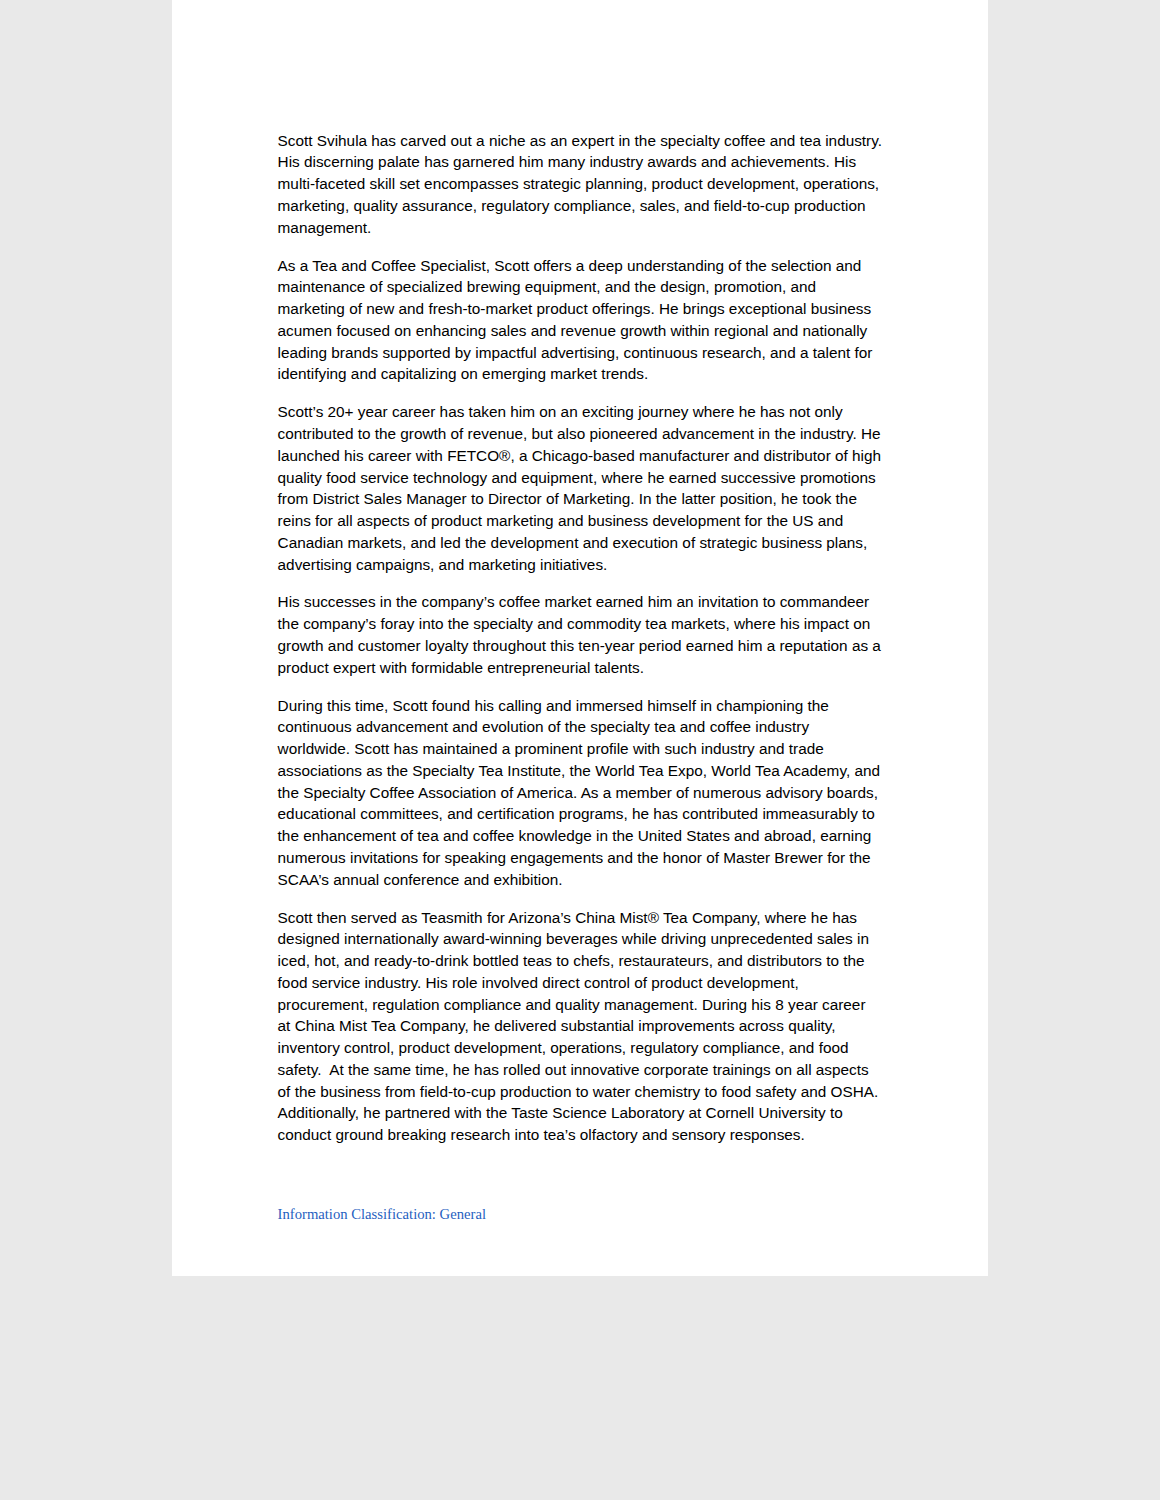Scott Svihula has carved out a niche as an expert in the specialty coffee and tea industry. His discerning palate has garnered him many industry awards and achievements. His multi-faceted skill set encompasses strategic planning, product development, operations, marketing, quality assurance, regulatory compliance, sales, and field-to-cup production management.
As a Tea and Coffee Specialist, Scott offers a deep understanding of the selection and maintenance of specialized brewing equipment, and the design, promotion, and marketing of new and fresh-to-market product offerings. He brings exceptional business acumen focused on enhancing sales and revenue growth within regional and nationally leading brands supported by impactful advertising, continuous research, and a talent for identifying and capitalizing on emerging market trends.
Scott’s 20+ year career has taken him on an exciting journey where he has not only contributed to the growth of revenue, but also pioneered advancement in the industry. He launched his career with FETCO®, a Chicago-based manufacturer and distributor of high quality food service technology and equipment, where he earned successive promotions from District Sales Manager to Director of Marketing. In the latter position, he took the reins for all aspects of product marketing and business development for the US and Canadian markets, and led the development and execution of strategic business plans, advertising campaigns, and marketing initiatives.
His successes in the company’s coffee market earned him an invitation to commandeer the company’s foray into the specialty and commodity tea markets, where his impact on growth and customer loyalty throughout this ten-year period earned him a reputation as a product expert with formidable entrepreneurial talents.
During this time, Scott found his calling and immersed himself in championing the continuous advancement and evolution of the specialty tea and coffee industry worldwide. Scott has maintained a prominent profile with such industry and trade associations as the Specialty Tea Institute, the World Tea Expo, World Tea Academy, and the Specialty Coffee Association of America. As a member of numerous advisory boards, educational committees, and certification programs, he has contributed immeasurably to the enhancement of tea and coffee knowledge in the United States and abroad, earning numerous invitations for speaking engagements and the honor of Master Brewer for the SCAA’s annual conference and exhibition.
Scott then served as Teasmith for Arizona’s China Mist® Tea Company, where he has designed internationally award-winning beverages while driving unprecedented sales in iced, hot, and ready-to-drink bottled teas to chefs, restaurateurs, and distributors to the food service industry. His role involved direct control of product development, procurement, regulation compliance and quality management. During his 8 year career at China Mist Tea Company, he delivered substantial improvements across quality, inventory control, product development, operations, regulatory compliance, and food safety. At the same time, he has rolled out innovative corporate trainings on all aspects of the business from field-to-cup production to water chemistry to food safety and OSHA. Additionally, he partnered with the Taste Science Laboratory at Cornell University to conduct ground breaking research into tea’s olfactory and sensory responses.
Information Classification: General